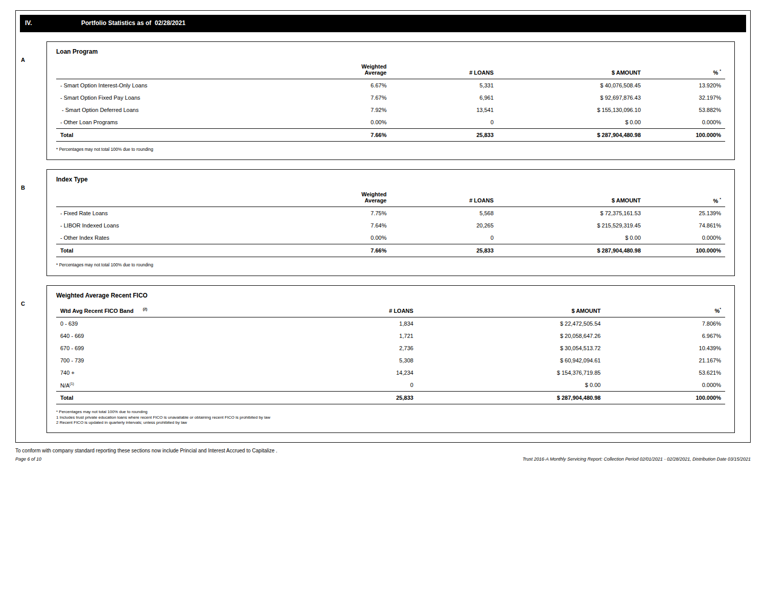IV. Portfolio Statistics as of 02/28/2021
A
Loan Program
| | Weighted Average | # LOANS | $ AMOUNT | % * |
| --- | --- | --- | --- | --- |
| - Smart Option Interest-Only Loans | 6.67% | 5,331 | $ 40,076,508.45 | 13.920% |
| - Smart Option Fixed Pay Loans | 7.67% | 6,961 | $ 92,697,876.43 | 32.197% |
| - Smart Option Deferred Loans | 7.92% | 13,541 | $ 155,130,096.10 | 53.882% |
| - Other Loan Programs | 0.00% | 0 | $ 0.00 | 0.000% |
| Total | 7.66% | 25,833 | $ 287,904,480.98 | 100.000% |
* Percentages may not total 100% due to rounding
B
Index Type
| | Weighted Average | # LOANS | $ AMOUNT | % * |
| --- | --- | --- | --- | --- |
| - Fixed Rate Loans | 7.75% | 5,568 | $ 72,375,161.53 | 25.139% |
| - LIBOR Indexed Loans | 7.64% | 20,265 | $ 215,529,319.45 | 74.861% |
| - Other Index Rates | 0.00% | 0 | $ 0.00 | 0.000% |
| Total | 7.66% | 25,833 | $ 287,904,480.98 | 100.000% |
* Percentages may not total 100% due to rounding
C
Weighted Average Recent FICO
| Wtd Avg Recent FICO Band (2) | # LOANS | $ AMOUNT | % * |
| --- | --- | --- | --- |
| 0 - 639 | 1,834 | $ 22,472,505.54 | 7.806% |
| 640 - 669 | 1,721 | $ 20,058,647.26 | 6.967% |
| 670 - 699 | 2,736 | $ 30,054,513.72 | 10.439% |
| 700 - 739 | 5,308 | $ 60,942,094.61 | 21.167% |
| 740 + | 14,234 | $ 154,376,719.85 | 53.621% |
| N/A (1) | 0 | $ 0.00 | 0.000% |
| Total | 25,833 | $ 287,904,480.98 | 100.000% |
* Percentages may not total 100% due to rounding
1 Includes trust private education loans where recent FICO is unavailable or obtaining recent FICO is prohibited by law
2 Recent FICO is updated in quarterly intervals; unless prohibited by law
To conform with company standard reporting these sections now include Princial and Interest Accrued to Capitalize .
Page 6 of 10 Trust 2016-A Monthly Servicing Report: Collection Period 02/01/2021 - 02/28/2021, Distribution Date 03/15/2021